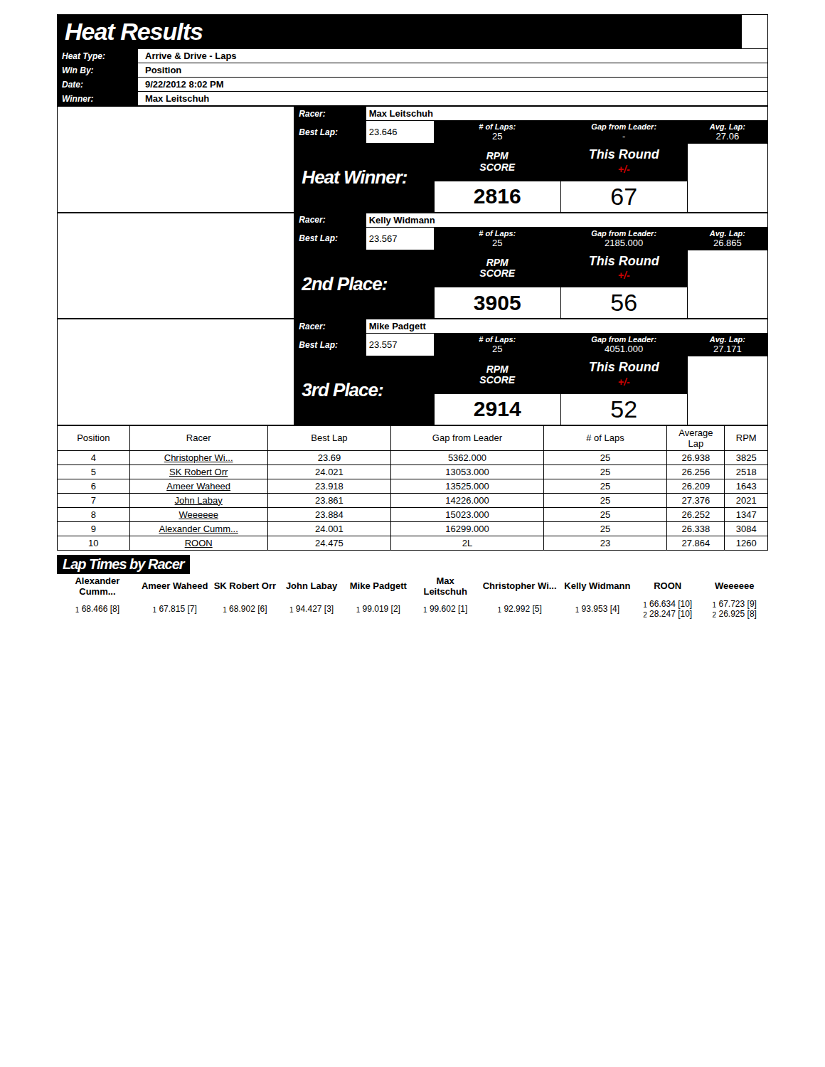| Heat Results | |
| Heat Type: | Arrive & Drive - Laps |
| Win By: | Position |
| Date: | 9/22/2012 8:02 PM |
| Winner: | Max Leitschuh |
| | Racer: | Max Leitschuh |
| Best Lap: | 23.646 | # of Laps: 25 | Gap from Leader: - | Avg. Lap: 27.06 |
| Heat Winner: | RPM SCORE | This Round +/- | |
| 2816 | 67 |
| | Racer: | Kelly Widmann |
| Best Lap: | 23.567 | # of Laps: 25 | Gap from Leader: 2185.000 | Avg. Lap: 26.865 |
| 2nd Place: | RPM SCORE | This Round +/- | |
| 3905 | 56 |
| | Racer: | Mike Padgett |
| Best Lap: | 23.557 | # of Laps: 25 | Gap from Leader: 4051.000 | Avg. Lap: 27.171 |
| 3rd Place: | RPM SCORE | This Round +/- | |
| 2914 | 52 |
| Position | Racer | Best Lap | Gap from Leader | # of Laps | Average Lap | RPM |
| 4 | Christopher Wi... | 23.69 | 5362.000 | 25 | 26.938 | 3825 |
| 5 | SK Robert Orr | 24.021 | 13053.000 | 25 | 26.256 | 2518 |
| 6 | Ameer Waheed | 23.918 | 13525.000 | 25 | 26.209 | 1643 |
| 7 | John Labay | 23.861 | 14226.000 | 25 | 27.376 | 2021 |
| 8 | Weeeeee | 23.884 | 15023.000 | 25 | 26.252 | 1347 |
| 9 | Alexander Cumm... | 24.001 | 16299.000 | 25 | 26.338 | 3084 |
| 10 | ROON | 24.475 | 2L | 23 | 27.864 | 1260 |
Lap Times by Racer
| Alexander Cumm... | Ameer Waheed | SK Robert Orr | John Labay | Mike Padgett | Max Leitschuh | Christopher Wi... | Kelly Widmann | ROON | Weeeeee |
| --- | --- | --- | --- | --- | --- | --- | --- | --- | --- |
| 1 68.466 [8] | 1 67.815 [7] | 1 68.902 [6] | 1 94.427 [3] | 1 99.019 [2] | 1 99.602 [1] | 1 92.992 [5] | 1 93.953 [4] | 1 66.634 [10] 2 28.247 [10] | 1 67.723 [9] 2 26.925 [8] |